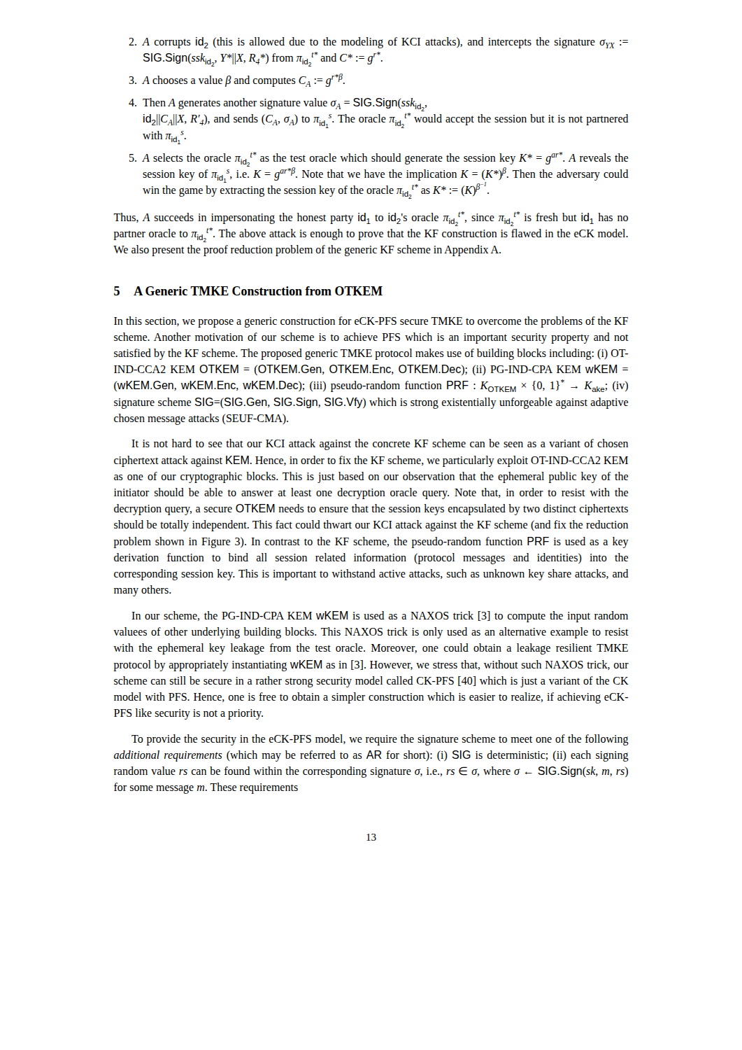A corrupts id2 (this is allowed due to the modeling of KCI attacks), and intercepts the signature σYX := SIG.Sign(sskid2, Y*||X, R4*) from πid2t* and C* := gr*.
A chooses a value β and computes CA := gr*β.
Then A generates another signature value σA = SIG.Sign(sskid2,
id2||CA||X, R′4), and sends (CA, σA) to πid1s. The oracle πid2t* would accept the session but it is not partnered with πid1s.
A selects the oracle πid2t* as the test oracle which should generate the session key K* = gar*. A reveals the session key of πid1s, i.e. K = gar*β. Note that we have the implication K = (K*)β. Then the adversary could win the game by extracting the session key of the oracle πid2t* as K* := (K)β−1.
Thus, A succeeds in impersonating the honest party id1 to id2's oracle πid2t*, since πid2t* is fresh but id1 has no partner oracle to πid2t*. The above attack is enough to prove that the KF construction is flawed in the eCK model. We also present the proof reduction problem of the generic KF scheme in Appendix A.
5 A Generic TMKE Construction from OTKEM
In this section, we propose a generic construction for eCK-PFS secure TMKE to overcome the problems of the KF scheme. Another motivation of our scheme is to achieve PFS which is an important security property and not satisfied by the KF scheme. The proposed generic TMKE protocol makes use of building blocks including: (i) OT-IND-CCA2 KEM OTKEM = (OTKEM.Gen, OTKEM.Enc, OTKEM.Dec); (ii) PG-IND-CPA KEM wKEM = (wKEM.Gen, wKEM.Enc, wKEM.Dec); (iii) pseudo-random function PRF : KOTKEM × {0, 1}* → Kake; (iv) signature scheme SIG=(SIG.Gen, SIG.Sign, SIG.Vfy) which is strong existentially unforgeable against adaptive chosen message attacks (SEUF-CMA).
It is not hard to see that our KCI attack against the concrete KF scheme can be seen as a variant of chosen ciphertext attack against KEM. Hence, in order to fix the KF scheme, we particularly exploit OT-IND-CCA2 KEM as one of our cryptographic blocks. This is just based on our observation that the ephemeral public key of the initiator should be able to answer at least one decryption oracle query. Note that, in order to resist with the decryption query, a secure OTKEM needs to ensure that the session keys encapsulated by two distinct ciphertexts should be totally independent. This fact could thwart our KCI attack against the KF scheme (and fix the reduction problem shown in Figure 3). In contrast to the KF scheme, the pseudo-random function PRF is used as a key derivation function to bind all session related information (protocol messages and identities) into the corresponding session key. This is important to withstand active attacks, such as unknown key share attacks, and many others.
In our scheme, the PG-IND-CPA KEM wKEM is used as a NAXOS trick [3] to compute the input random valuees of other underlying building blocks. This NAXOS trick is only used as an alternative example to resist with the ephemeral key leakage from the test oracle. Moreover, one could obtain a leakage resilient TMKE protocol by appropriately instantiating wKEM as in [3]. However, we stress that, without such NAXOS trick, our scheme can still be secure in a rather strong security model called CK-PFS [40] which is just a variant of the CK model with PFS. Hence, one is free to obtain a simpler construction which is easier to realize, if achieving eCK-PFS like security is not a priority.
To provide the security in the eCK-PFS model, we require the signature scheme to meet one of the following additional requirements (which may be referred to as AR for short): (i) SIG is deterministic; (ii) each signing random value rs can be found within the corresponding signature σ, i.e., rs ∈ σ, where σ ← SIG.Sign(sk, m, rs) for some message m. These requirements
13